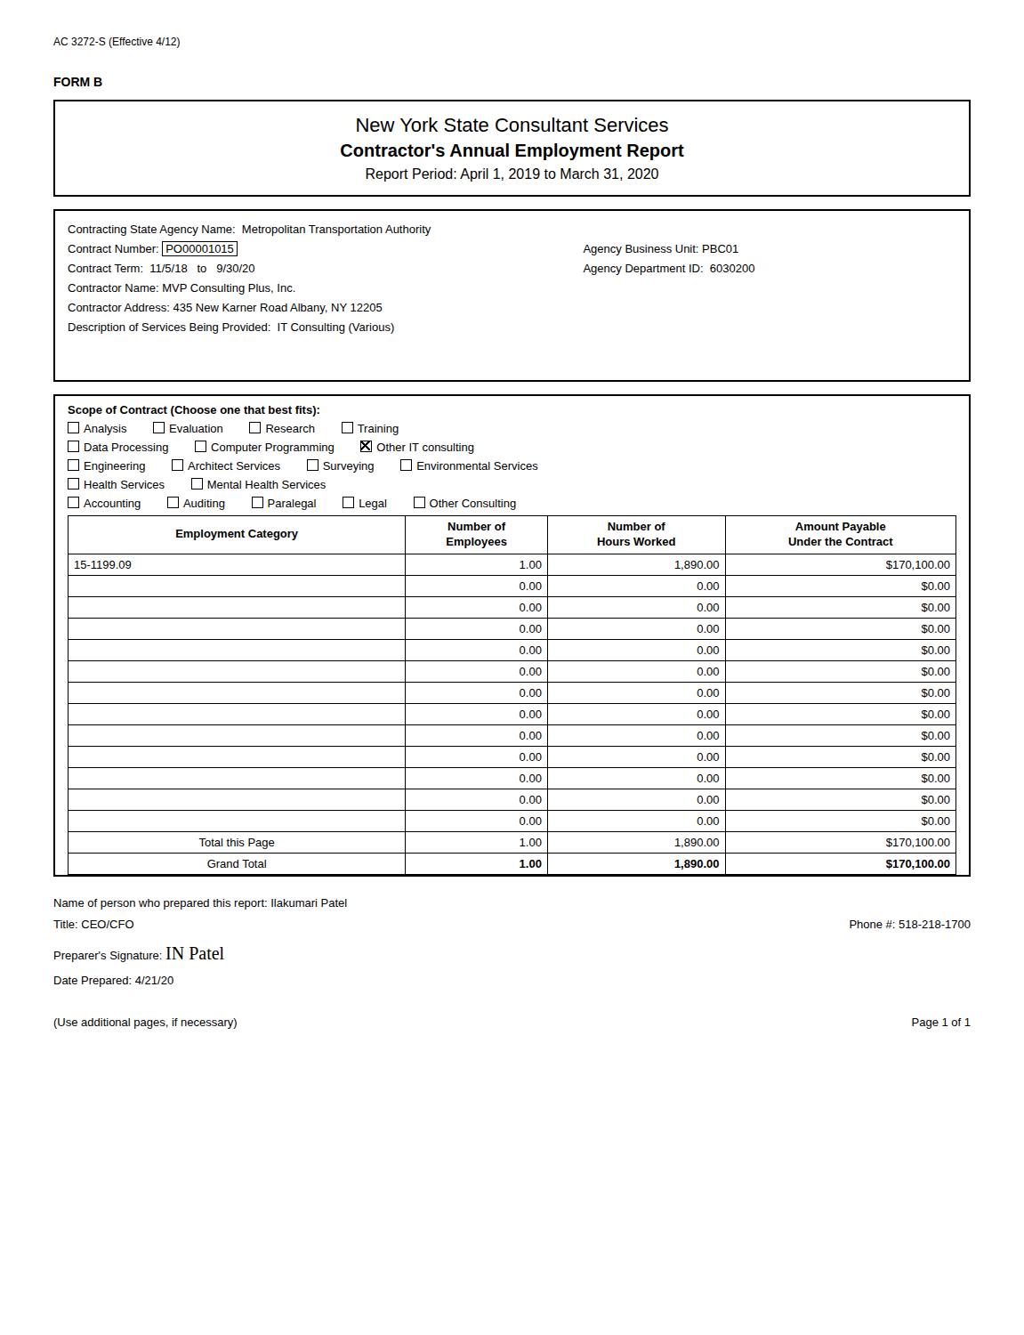AC 3272-S (Effective 4/12)
FORM B
New York State Consultant Services
Contractor's Annual Employment Report
Report Period: April 1, 2019 to March 31, 2020
Contracting State Agency Name: Metropolitan Transportation Authority
Contract Number: PO00001015
Agency Business Unit: PBC01
Contract Term: 11/5/18 to 9/30/20
Agency Department ID: 6030200
Contractor Name: MVP Consulting Plus, Inc.
Contractor Address: 435 New Karner Road Albany, NY 12205
Description of Services Being Provided: IT Consulting (Various)
Scope of Contract (Choose one that best fits):
Analysis Evaluation Research Training
Data Processing Computer Programming Other IT consulting
Engineering Architect Services Surveying Environmental Services
Health Services Mental Health Services
Accounting Auditing Paralegal Legal Other Consulting
| Employment Category | Number of Employees | Number of Hours Worked | Amount Payable Under the Contract |
| --- | --- | --- | --- |
| 15-1199.09 | 1.00 | 1,890.00 | $170,100.00 |
| | 0.00 | 0.00 | $0.00 |
| | 0.00 | 0.00 | $0.00 |
| | 0.00 | 0.00 | $0.00 |
| | 0.00 | 0.00 | $0.00 |
| | 0.00 | 0.00 | $0.00 |
| | 0.00 | 0.00 | $0.00 |
| | 0.00 | 0.00 | $0.00 |
| | 0.00 | 0.00 | $0.00 |
| | 0.00 | 0.00 | $0.00 |
| | 0.00 | 0.00 | $0.00 |
| | 0.00 | 0.00 | $0.00 |
| | 0.00 | 0.00 | $0.00 |
| Total this Page | 1.00 | 1,890.00 | $170,100.00 |
| Grand Total | 1.00 | 1,890.00 | $170,100.00 |
Name of person who prepared this report: Ilakumari Patel
Title: CEO/CFO
Phone #: 518-218-1700
Preparer's Signature: IN Patel
Date Prepared: 4/21/20
(Use additional pages, if necessary)
Page 1 of 1